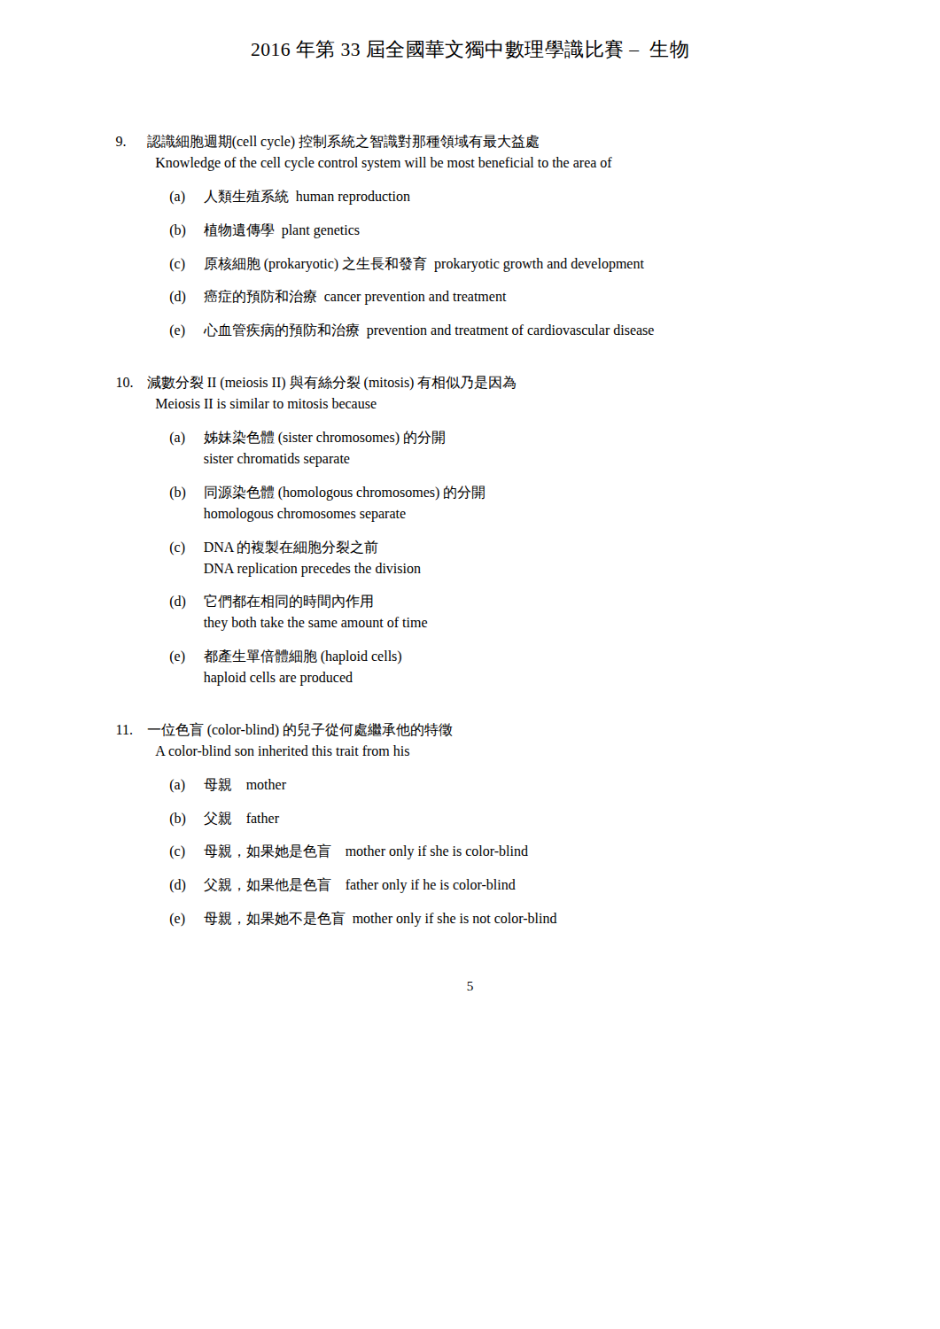2016 年第 33 屆全國華文獨中數理學識比賽 – 生物
9.
認識細胞週期(cell cycle) 控制系統之智識對那種領域有最大益處 Knowledge of the cell cycle control system will be most beneficial to the area of
(a) 人類生殖系統 human reproduction
(b) 植物遺傳學 plant genetics
(c) 原核細胞 (prokaryotic) 之生長和發育 prokaryotic growth and development
(d) 癌症的預防和治療 cancer prevention and treatment
(e) 心血管疾病的預防和治療 prevention and treatment of cardiovascular disease
10.
減數分裂 II (meiosis II) 與有絲分裂 (mitosis) 有相似乃是因為 Meiosis II is similar to mitosis because
(a) 姊妹染色體 (sister chromosomes) 的分開 sister chromatids separate
(b) 同源染色體 (homologous chromosomes) 的分開 homologous chromosomes separate
(c) DNA 的複製在細胞分裂之前 DNA replication precedes the division
(d) 它們都在相同的時間內作用 they both take the same amount of time
(e) 都產生單倍體細胞 (haploid cells) haploid cells are produced
11.
一位色盲 (color-blind) 的兒子從何處繼承他的特徵 A color-blind son inherited this trait from his
(a) 母親 mother
(b) 父親 father
(c) 母親，如果她是色盲 mother only if she is color-blind
(d) 父親，如果他是色盲 father only if he is color-blind
(e) 母親，如果她不是色盲 mother only if she is not color-blind
5